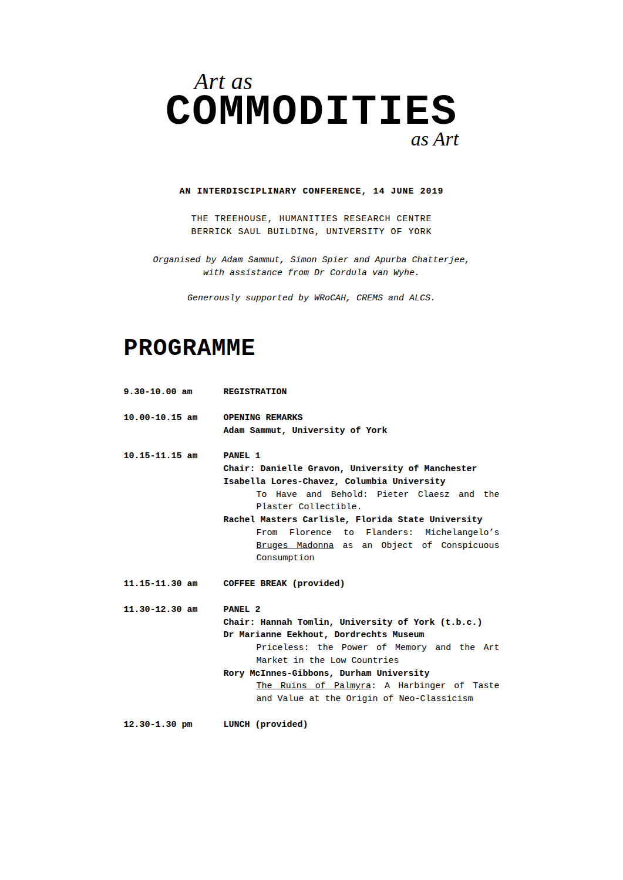Art as Commodities as Art
AN INTERDISCIPLINARY CONFERENCE, 14 JUNE 2019
THE TREEHOUSE, HUMANITIES RESEARCH CENTRE
BERRICK SAUL BUILDING, UNIVERSITY OF YORK
Organised by Adam Sammut, Simon Spier and Apurba Chatterjee,
with assistance from Dr Cordula van Wyhe.
Generously supported by WRoCAH, CREMS and ALCS.
Programme
| 9.30-10.00 am | REGISTRATION |
| 10.00-10.15 am | OPENING REMARKS Adam Sammut, University of York |
| 10.15-11.15 am | PANEL 1 Chair: Danielle Gravon, University of Manchester Isabella Lores-Chavez, Columbia University To Have and Behold: Pieter Claesz and the Plaster Collectible. Rachel Masters Carlisle, Florida State University From Florence to Flanders: Michelangelo’s Bruges Madonna as an Object of Conspicuous Consumption |
| 11.15-11.30 am | COFFEE BREAK (provided) |
| 11.30-12.30 am | PANEL 2 Chair: Hannah Tomlin, University of York (t.b.c.) Dr Marianne Eekhout, Dordrechts Museum Priceless: the Power of Memory and the Art Market in the Low Countries Rory McInnes-Gibbons, Durham University The Ruins of Palmyra : A Harbinger of Taste and Value at the Origin of Neo-Classicism |
| 12.30-1.30 pm | LUNCH (provided) |